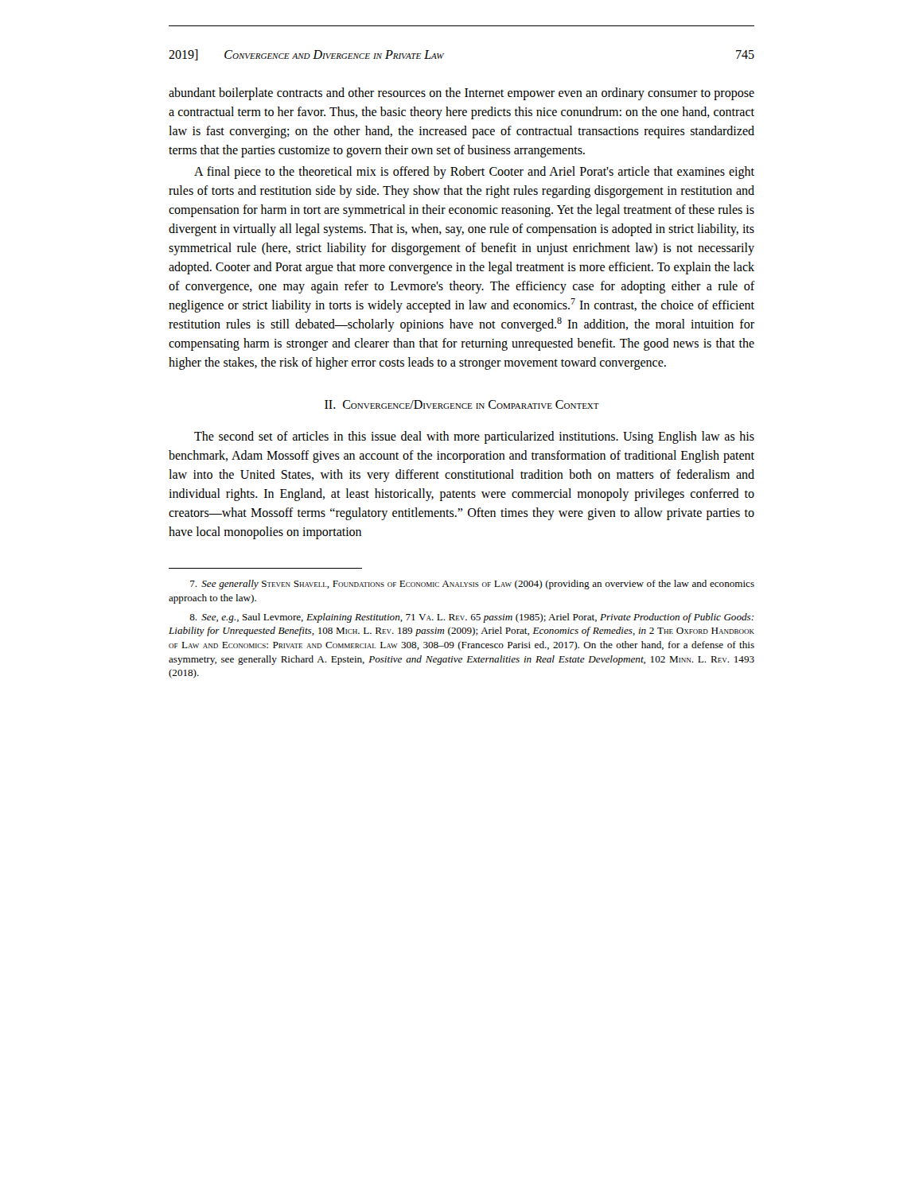2019] Convergence and Divergence in Private Law 745
abundant boilerplate contracts and other resources on the Internet empower even an ordinary consumer to propose a contractual term to her favor. Thus, the basic theory here predicts this nice conundrum: on the one hand, contract law is fast converging; on the other hand, the increased pace of contractual transactions requires standardized terms that the parties customize to govern their own set of business arrangements.
A final piece to the theoretical mix is offered by Robert Cooter and Ariel Porat's article that examines eight rules of torts and restitution side by side. They show that the right rules regarding disgorgement in restitution and compensation for harm in tort are symmetrical in their economic reasoning. Yet the legal treatment of these rules is divergent in virtually all legal systems. That is, when, say, one rule of compensation is adopted in strict liability, its symmetrical rule (here, strict liability for disgorgement of benefit in unjust enrichment law) is not necessarily adopted. Cooter and Porat argue that more convergence in the legal treatment is more efficient. To explain the lack of convergence, one may again refer to Levmore's theory. The efficiency case for adopting either a rule of negligence or strict liability in torts is widely accepted in law and economics.7 In contrast, the choice of efficient restitution rules is still debated—scholarly opinions have not converged.8 In addition, the moral intuition for compensating harm is stronger and clearer than that for returning unrequested benefit. The good news is that the higher the stakes, the risk of higher error costs leads to a stronger movement toward convergence.
II. Convergence/Divergence in Comparative Context
The second set of articles in this issue deal with more particularized institutions. Using English law as his benchmark, Adam Mossoff gives an account of the incorporation and transformation of traditional English patent law into the United States, with its very different constitutional tradition both on matters of federalism and individual rights. In England, at least historically, patents were commercial monopoly privileges conferred to creators—what Mossoff terms “regulatory entitlements.” Often times they were given to allow private parties to have local monopolies on importation
7. See generally Steven Shavell, Foundations of Economic Analysis of Law (2004) (providing an overview of the law and economics approach to the law).
8. See, e.g., Saul Levmore, Explaining Restitution, 71 Va. L. Rev. 65 passim (1985); Ariel Porat, Private Production of Public Goods: Liability for Unrequested Benefits, 108 Mich. L. Rev. 189 passim (2009); Ariel Porat, Economics of Remedies, in 2 The Oxford Handbook of Law and Economics: Private and Commercial Law 308, 308–09 (Francesco Parisi ed., 2017). On the other hand, for a defense of this asymmetry, see generally Richard A. Epstein, Positive and Negative Externalities in Real Estate Development, 102 Minn. L. Rev. 1493 (2018).